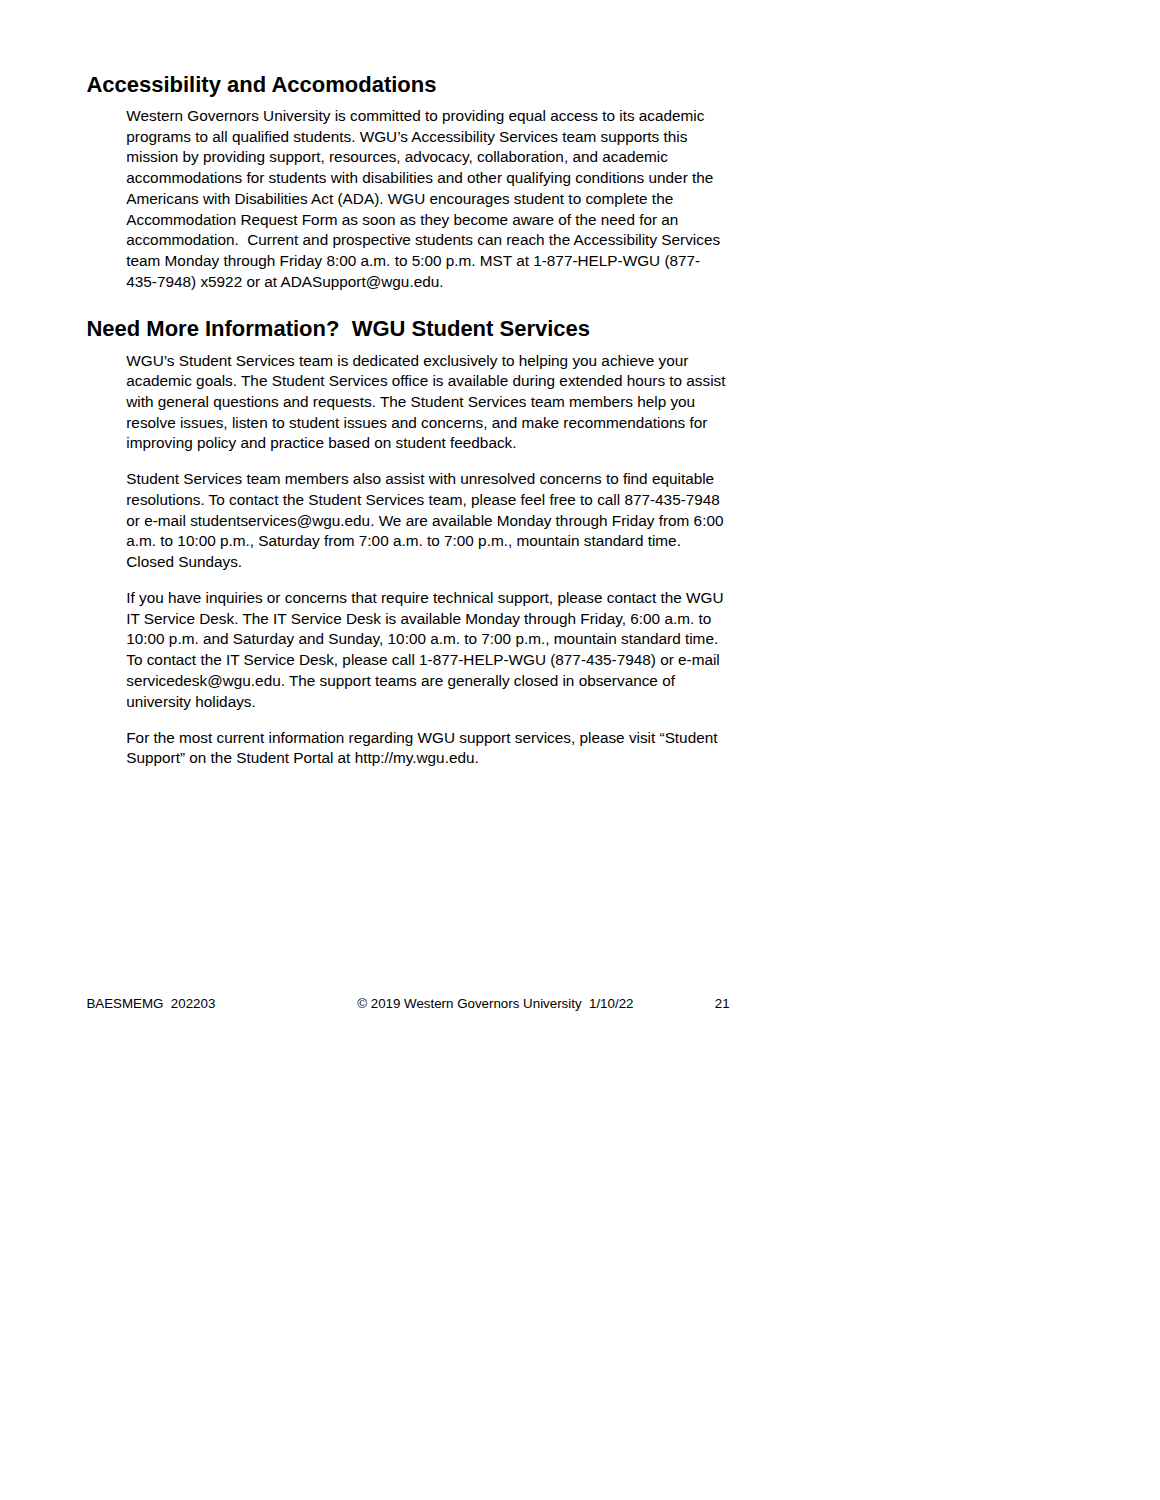Accessibility and Accomodations
Western Governors University is committed to providing equal access to its academic programs to all qualified students. WGU’s Accessibility Services team supports this mission by providing support, resources, advocacy, collaboration, and academic accommodations for students with disabilities and other qualifying conditions under the Americans with Disabilities Act (ADA). WGU encourages student to complete the Accommodation Request Form as soon as they become aware of the need for an accommodation. Current and prospective students can reach the Accessibility Services team Monday through Friday 8:00 a.m. to 5:00 p.m. MST at 1-877-HELP-WGU (877-435-7948) x5922 or at ADASupport@wgu.edu.
Need More Information? WGU Student Services
WGU’s Student Services team is dedicated exclusively to helping you achieve your academic goals. The Student Services office is available during extended hours to assist with general questions and requests. The Student Services team members help you resolve issues, listen to student issues and concerns, and make recommendations for improving policy and practice based on student feedback.
Student Services team members also assist with unresolved concerns to find equitable resolutions. To contact the Student Services team, please feel free to call 877-435-7948 or e-mail studentservices@wgu.edu. We are available Monday through Friday from 6:00 a.m. to 10:00 p.m., Saturday from 7:00 a.m. to 7:00 p.m., mountain standard time. Closed Sundays.
If you have inquiries or concerns that require technical support, please contact the WGU IT Service Desk. The IT Service Desk is available Monday through Friday, 6:00 a.m. to 10:00 p.m. and Saturday and Sunday, 10:00 a.m. to 7:00 p.m., mountain standard time. To contact the IT Service Desk, please call 1-877-HELP-WGU (877-435-7948) or e-mail servicedesk@wgu.edu. The support teams are generally closed in observance of university holidays.
For the most current information regarding WGU support services, please visit “Student Support” on the Student Portal at http://my.wgu.edu.
| BAESMEMG 202203 | © 2019 Western Governors University 1/10/22 | 21 |